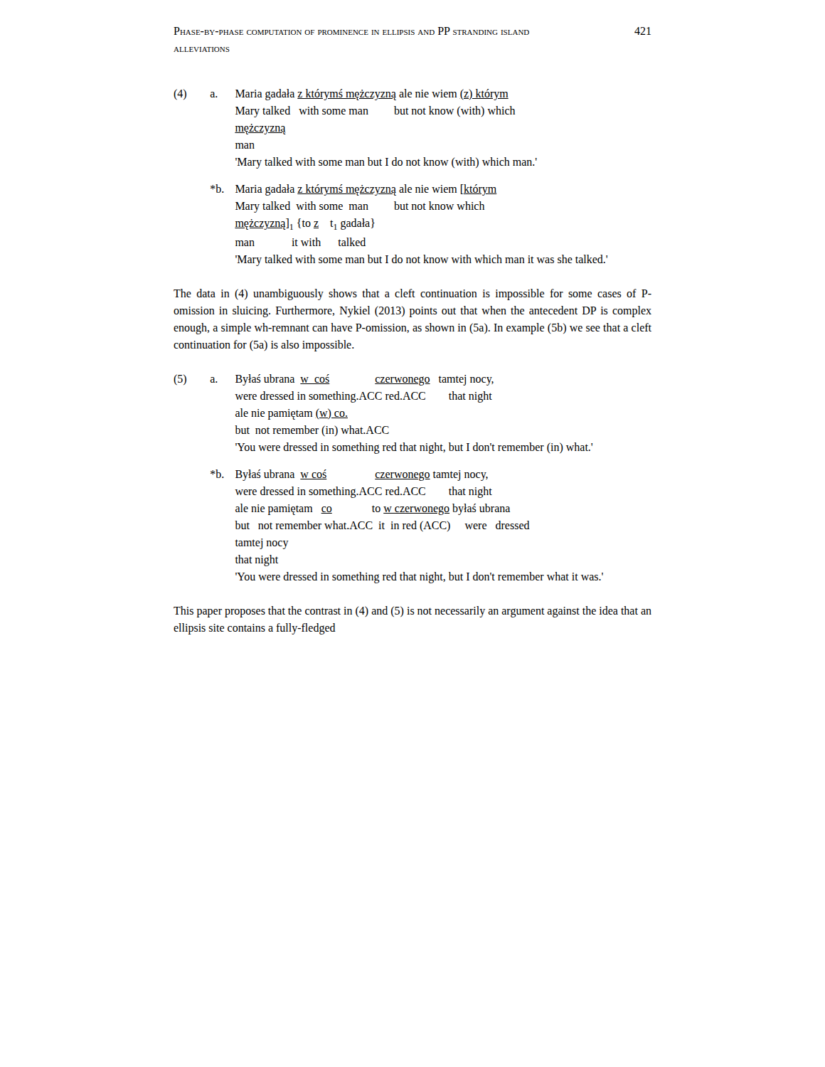Phase-by-phase computation of prominence in ellipsis and PP stranding island alleviations
421
(4)
a.
Maria gadała z którymś mężczyzną ale nie wiem (z) którym Mary talked with some man but not know (with) which mężczyzną man 'Mary talked with some man but I do not know (with) which man.'
*b.
Maria gadała z którymś mężczyzną ale nie wiem [którym Mary talked with some man but not know which mężczyzną]1 {to z t1 gadała} man it with talked 'Mary talked with some man but I do not know with which man it was she talked.'
The data in (4) unambiguously shows that a cleft continuation is impossible for some cases of P-omission in sluicing. Furthermore, Nykiel (2013) points out that when the antecedent DP is complex enough, a simple wh-remnant can have P-omission, as shown in (5a). In example (5b) we see that a cleft continuation for (5a) is also impossible.
(5)
a.
Byłaś ubrana w coś czerwonego tamtej nocy, were dressed in something.ACC red.ACC that night ale nie pamiętam (w) co. but not remember (in) what.ACC 'You were dressed in something red that night, but I don't remember (in) what.'
*b.
Byłaś ubrana w coś czerwonego tamtej nocy, were dressed in something.ACC red.ACC that night ale nie pamiętam co to w czerwonego byłaś ubrana but not remember what.ACC it in red (ACC) were dressed tamtej nocy that night 'You were dressed in something red that night, but I don't remember what it was.'
This paper proposes that the contrast in (4) and (5) is not necessarily an argument against the idea that an ellipsis site contains a fully-fledged